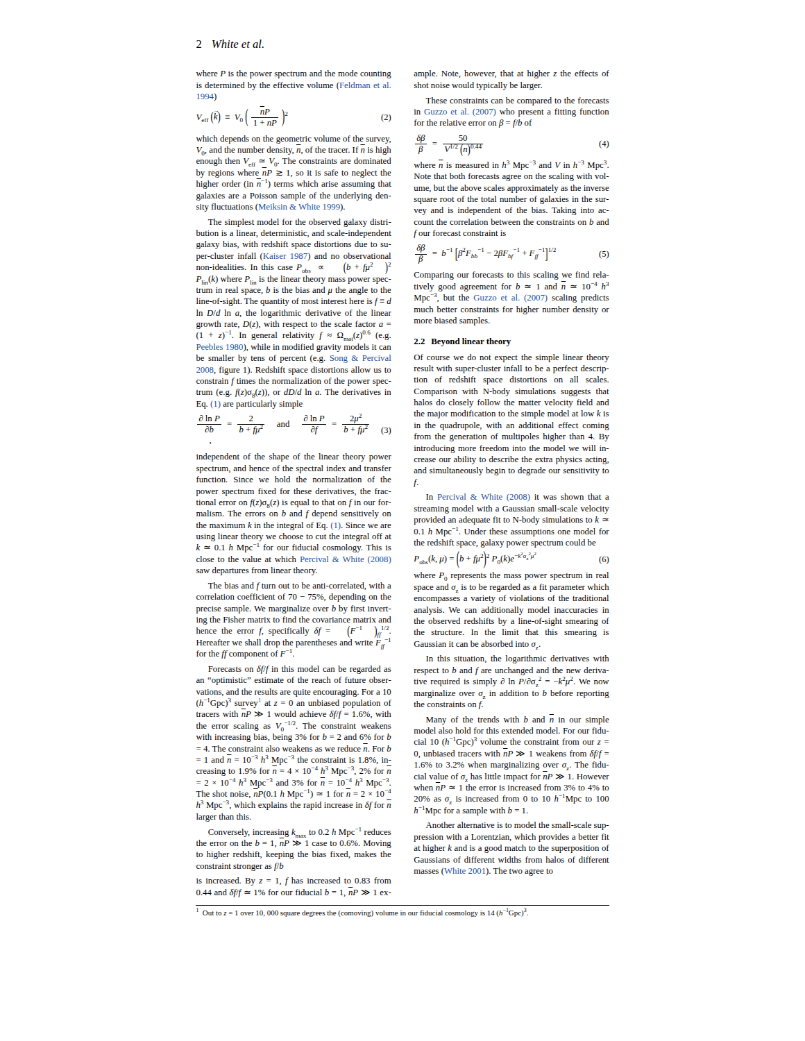2 White et al.
where P is the power spectrum and the mode counting is determined by the effective volume (Feldman et al. 1994)
Veff (k) ≡ V0 ( nP 1 + nP )2
(2)
which depends on the geometric volume of the survey, V0, and the number density, n, of the tracer. If n is high enough then Veff ≃ V0. The constraints are dominated by regions where nP ≳ 1, so it is safe to neglect the higher order (in n−1) terms which arise assuming that galaxies are a Poisson sample of the underlying density fluctuations (Meiksin & White 1999).
The simplest model for the observed galaxy distribution is a linear, deterministic, and scale-independent galaxy bias, with redshift space distortions due to super-cluster infall (Kaiser 1987) and no observational non-idealities. In this case Pobs ∝ (b + fμ2)2 Plin(k) where Plin is the linear theory mass power spectrum in real space, b is the bias and μ the angle to the line-of-sight. The quantity of most interest here is f ≡ d ln D/d ln a, the logarithmic derivative of the linear growth rate, D(z), with respect to the scale factor a = (1 + z)−1. In general relativity f ≈ Ωmat(z)0.6 (e.g. Peebles 1980), while in modified gravity models it can be smaller by tens of percent (e.g. Song & Percival 2008, figure 1). Redshift space distortions allow us to constrain f times the normalization of the power spectrum (e.g. f(z)σ8(z)), or dD/d ln a. The derivatives in Eq. (1) are particularly simple
∂ ln P ∂b = 2 b + fμ2 and ∂ ln P ∂f = 2μ2 b + fμ2 ,
(3)
independent of the shape of the linear theory power spectrum, and hence of the spectral index and transfer function. Since we hold the normalization of the power spectrum fixed for these derivatives, the fractional error on f(z)σ8(z) is equal to that on f in our formalism. The errors on b and f depend sensitively on the maximum k in the integral of Eq. (1). Since we are using linear theory we choose to cut the integral off at k ≃ 0.1 h Mpc−1 for our fiducial cosmology. This is close to the value at which Percival & White (2008) saw departures from linear theory.
The bias and f turn out to be anti-correlated, with a correlation coefficient of 70 − 75%, depending on the precise sample. We marginalize over b by first inverting the Fisher matrix to find the covariance matrix and hence the error f, specifically δf = (F−1)ff1/2. Hereafter we shall drop the parentheses and write Fff−1 for the ff component of F−1.
Forecasts on δf/f in this model can be regarded as an “optimistic” estimate of the reach of future observations, and the results are quite encouraging. For a 10 (h−1Gpc)3 survey1 at z = 0 an unbiased population of tracers with nP ≫ 1 would achieve δf/f = 1.6%, with the error scaling as V0−1/2. The constraint weakens with increasing bias, being 3% for b = 2 and 6% for b = 4. The constraint also weakens as we reduce n. For b = 1 and n = 10−3 h3 Mpc−3 the constraint is 1.8%, increasing to 1.9% for n = 4 × 10−4 h3 Mpc−3, 2% for n = 2 × 10−4 h3 Mpc−3 and 3% for n = 10−4 h3 Mpc−3. The shot noise, nP(0.1 h Mpc−1) ≃ 1 for n = 2 × 10−4 h3 Mpc−3, which explains the rapid increase in δf for n larger than this.
Conversely, increasing kmax to 0.2 h Mpc−1 reduces the error on the b = 1, nP ≫ 1 case to 0.6%. Moving to higher redshift, keeping the bias fixed, makes the constraint stronger as f/b
is increased. By z = 1, f has increased to 0.83 from 0.44 and δf/f ≃ 1% for our fiducial b = 1, nP ≫ 1 example. Note, however, that at higher z the effects of shot noise would typically be larger.
These constraints can be compared to the forecasts in Guzzo et al. (2007) who present a fitting function for the relative error on β = f/b of
δβ β = 50 V1/2 (n)0.44
(4)
where n is measured in h3 Mpc−3 and V in h−3 Mpc3. Note that both forecasts agree on the scaling with volume, but the above scales approximately as the inverse square root of the total number of galaxies in the survey and is independent of the bias. Taking into account the correlation between the constraints on b and f our forecast constraint is
δβ β = b−1 [β2Fbb−1 − 2βFbf−1 + Fff−1]1/2
(5)
Comparing our forecasts to this scaling we find relatively good agreement for b ≃ 1 and n ≃ 10−4 h3 Mpc−3, but the Guzzo et al. (2007) scaling predicts much better constraints for higher number density or more biased samples.
2.2 Beyond linear theory
Of course we do not expect the simple linear theory result with super-cluster infall to be a perfect description of redshift space distortions on all scales. Comparison with N-body simulations suggests that halos do closely follow the matter velocity field and the major modification to the simple model at low k is in the quadrupole, with an additional effect coming from the generation of multipoles higher than 4. By introducing more freedom into the model we will increase our ability to describe the extra physics acting, and simultaneously begin to degrade our sensitivity to f.
In Percival & White (2008) it was shown that a streaming model with a Gaussian small-scale velocity provided an adequate fit to N-body simulations to k ≃ 0.1 h Mpc−1. Under these assumptions one model for the redshift space, galaxy power spectrum could be
Pobs(k, μ) = (b + fμ2)2 P0(k)e−k2σz2μ2
(6)
where P0 represents the mass power spectrum in real space and σz is to be regarded as a fit parameter which encompasses a variety of violations of the traditional analysis. We can additionally model inaccuracies in the observed redshifts by a line-of-sight smearing of the structure. In the limit that this smearing is Gaussian it can be absorbed into σz.
In this situation, the logarithmic derivatives with respect to b and f are unchanged and the new derivative required is simply ∂ ln P/∂σz2 = −k2μ2. We now marginalize over σz in addition to b before reporting the constraints on f.
Many of the trends with b and n in our simple model also hold for this extended model. For our fiducial 10 (h−1Gpc)3 volume the constraint from our z = 0, unbiased tracers with nP ≫ 1 weakens from δf/f = 1.6% to 3.2% when marginalizing over σz. The fiducial value of σz has little impact for nP ≫ 1. However when nP ≃ 1 the error is increased from 3% to 4% to 20% as σz is increased from 0 to 10 h−1Mpc to 100 h−1Mpc for a sample with b = 1.
Another alternative is to model the small-scale suppression with a Lorentzian, which provides a better fit at higher k and is a good match to the superposition of Gaussians of different widths from halos of different masses (White 2001). The two agree to
1 Out to z = 1 over 10, 000 square degrees the (comoving) volume in our fiducial cosmology is 14 (h−1Gpc)3.